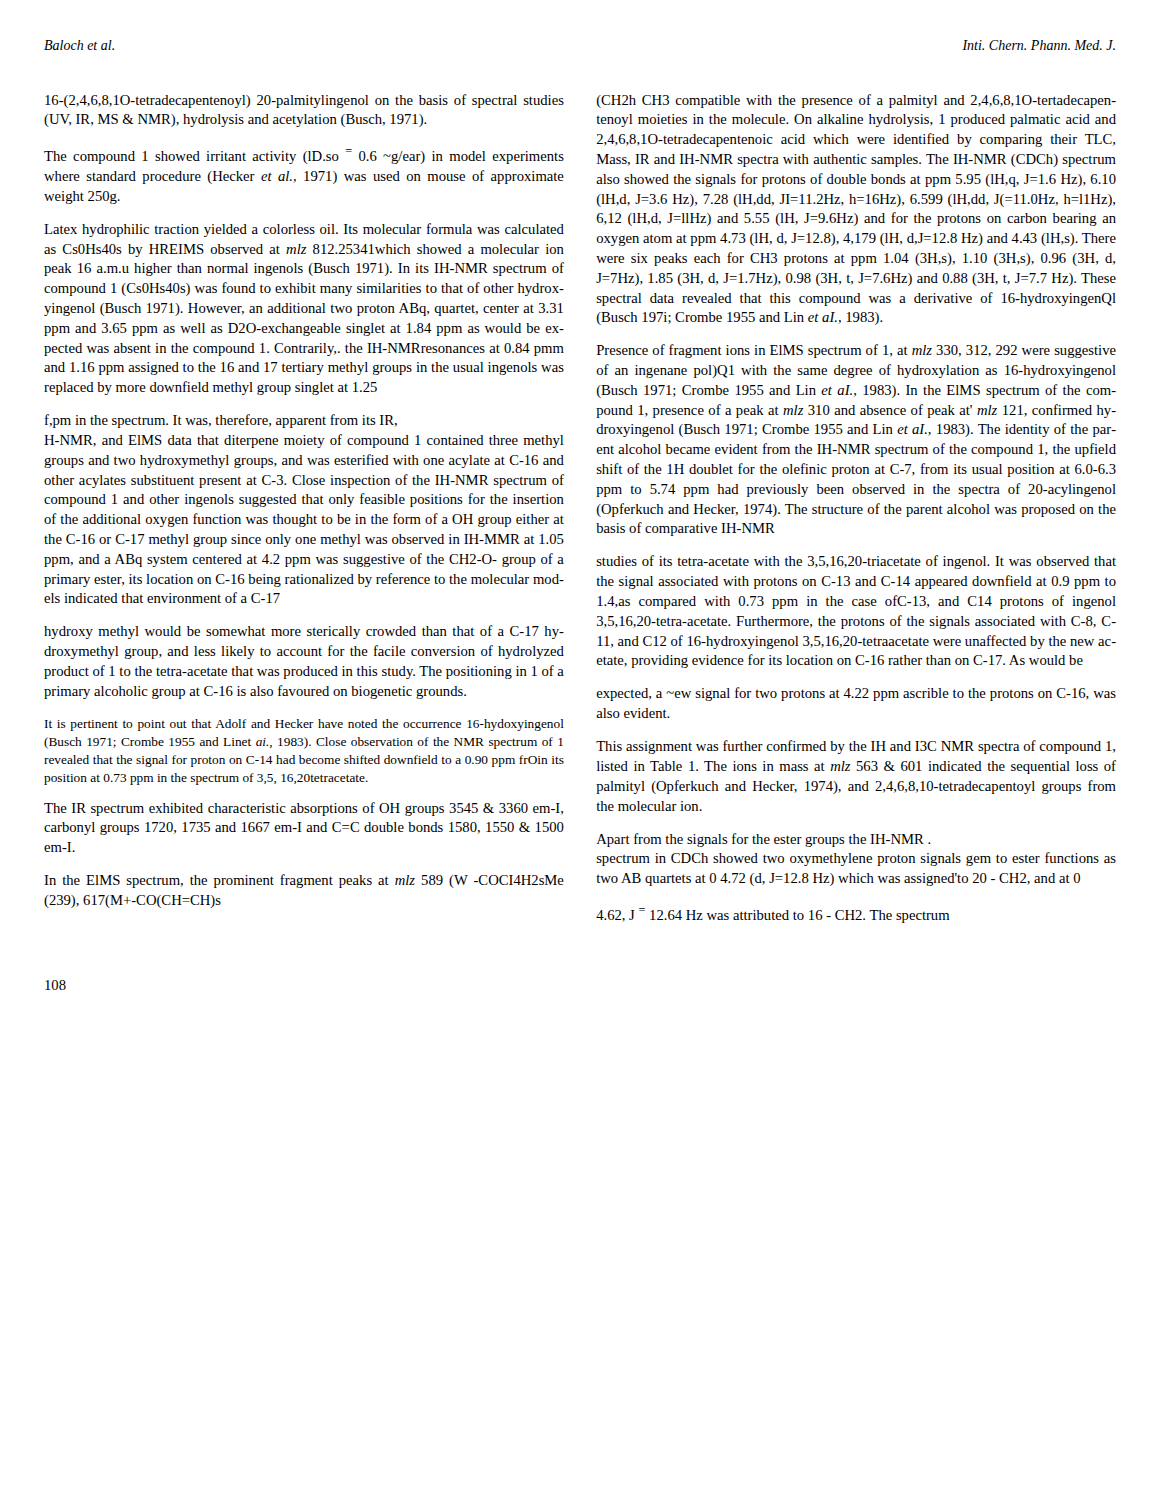Baloch et al. Inti. Chern. Phann. Med. J.
16-(2,4,6,8,1O-tetradecapentenoyl) 20-palmitylingenol on the basis of spectral studies (UV, IR, MS & NMR), hydrolysis and acetylation (Busch, 1971).
The compound 1 showed irritant activity (lD.so = 0.6 ~g/ear) in model experiments where standard procedure (Hecker et al., 1971) was used on mouse of approximate weight 250g.
Latex hydrophilic traction yielded a colorless oil. Its molecular formula was calculated as Cs0Hs40s by HREIMS observed at mlz 812.25341which showed a molecular ion peak 16 a.m.u higher than normal ingenols (Busch 1971). In its IH-NMR spectrum of compound 1 (Cs0Hs40s) was found to exhibit many similarities to that of other hydroxyingenol (Busch 1971). However, an additional two proton ABq, quartet, center at 3.31 ppm and 3.65 ppm as well as D2O-exchangeable singlet at 1.84 ppm as would be expected was absent in the compound 1. Contrarily,. the IH-NMRresonances at 0.84 pmm and 1.16 ppm assigned to the 16 and 17 tertiary methyl groups in the usual ingenols was replaced by more downfield methyl group singlet at 1.25
f,pm in the spectrum. It was, therefore, apparent from its IR,
H-NMR, and ElMS data that diterpene moiety of compound 1 contained three methyl groups and two hydroxymethyl groups, and was esterified with one acylate at C-16 and other acylates substituent present at C-3. Close inspection of the IH-NMR spectrum of compound 1 and other ingenols suggested that only feasible positions for the insertion of the additional oxygen function was thought to be in the form of a OH group either at the C-16 or C-17 methyl group since only one methyl was observed in IH-MMR at 1.05 ppm, and a ABq system centered at 4.2 ppm was suggestive of the CH2-O- group of a primary ester, its location on C-16 being rationalized by reference to the molecular models indicated that environment of a C-17
hydroxy methyl would be somewhat more sterically crowded than that of a C-17 hydroxymethyl group, and less likely to account for the facile conversion of hydrolyzed product of 1 to the tetra-acetate that was produced in this study. The positioning in 1 of a primary alcoholic group at C-16 is also favoured on biogenetic grounds.
It is pertinent to point out that Adolf and Hecker have noted the occurrence 16-hydoxyingenol (Busch 1971; Crombe 1955 and Linet ai., 1983). Close observation of the NMR spectrum of 1 revealed that the signal for proton on C-14 had become shifted downfield to a 0.90 ppm frOin its position at 0.73 ppm in the spectrum of 3,5, 16,20tetracetate.
The IR spectrum exhibited characteristic absorptions of OH groups 3545 & 3360 em-I, carbonyl groups 1720, 1735 and 1667 em-I and C=C double bonds 1580, 1550 & 1500 em-I.
In the ElMS spectrum, the prominent fragment peaks at mlz 589 (W -COCI4H2sMe (239), 617(M+-CO(CH=CH)s
(CH2h CH3 compatible with the presence of a palmityl and 2,4,6,8,1O-tertadecapentenoyl moieties in the molecule. On alkaline hydrolysis, 1 produced palmatic acid and 2,4,6,8,1O-tetradecapentenoic acid which were identified by comparing their TLC, Mass, IR and IH-NMR spectra with authentic samples. The IH-NMR (CDCh) spectrum also showed the signals for protons of double bonds at ppm 5.95 (lH,q, J=1.6 Hz), 6.10 (lH,d, J=3.6 Hz), 7.28 (lH,dd, JI=11.2Hz, h=16Hz), 6.599 (lH,dd, J(=11.0Hz, h=l1Hz), 6,12 (lH,d, J=llHz) and 5.55 (lH, J=9.6Hz) and for the protons on carbon bearing an oxygen atom at ppm 4.73 (lH, d, J=12.8), 4,179 (lH, d,J=12.8 Hz) and 4.43 (lH,s). There were six peaks each for CH3 protons at ppm 1.04 (3H,s), 1.10 (3H,s), 0.96 (3H, d, J=7Hz), 1.85 (3H, d, J=1.7Hz), 0.98 (3H, t, J=7.6Hz) and 0.88 (3H, t, J=7.7 Hz). These spectral data revealed that this compound was a derivative of 16-hydroxyingenQl (Busch 197i; Crombe 1955 and Lin et aI., 1983).
Presence of fragment ions in ElMS spectrum of 1, at mlz 330, 312, 292 were suggestive of an ingenane pol)Q1 with the same degree of hydroxylation as 16-hydroxyingenol (Busch 1971; Crombe 1955 and Lin et aI., 1983). In the ElMS spectrum of the compound 1, presence of a peak at mlz 310 and absence of peak at' mlz 121, confirmed hydroxyingenol (Busch 1971; Crombe 1955 and Lin et aI., 1983). The identity of the parent alcohol became evident from the IH-NMR spectrum of the compound 1, the upfield shift of the 1H doublet for the olefinic proton at C-7, from its usual position at 6.0-6.3 ppm to 5.74 ppm had previously been observed in the spectra of 20-acylingenol (Opferkuch and Hecker, 1974). The structure of the parent alcohol was proposed on the basis of comparative IH-NMR
studies of its tetra-acetate with the 3,5,16,20-triacetate of ingenol. It was observed that the signal associated with protons on C-13 and C-14 appeared downfield at 0.9 ppm to 1.4,as compared with 0.73 ppm in the case ofC-13, and C14 protons of ingenol 3,5,16,20-tetra-acetate. Furthermore, the protons of the signals associated with C-8, C-11, and C12 of 16-hydroxyingenol 3,5,16,20-tetraacetate were unaffected by the new acetate, providing evidence for its location on C-16 rather than on C-17. As would be
expected, a ~ew signal for two protons at 4.22 ppm ascrible to the protons on C-16, was also evident.
This assignment was further confirmed by the IH and I3C NMR spectra of compound 1, listed in Table 1. The ions in mass at mlz 563 & 601 indicated the sequential loss of palmityl (Opferkuch and Hecker, 1974), and 2,4,6,8,10-tetradecapentoyl groups from the molecular ion.
Apart from the signals for the ester groups the IH-NMR .
spectrum in CDCh showed two oxymethylene proton signals gem to ester functions as two AB quartets at 0 4.72 (d, J=12.8 Hz) which was assigned'to 20 - CH2, and at 0
4.62, J = 12.64 Hz was attributed to 16 - CH2. The spectrum
108